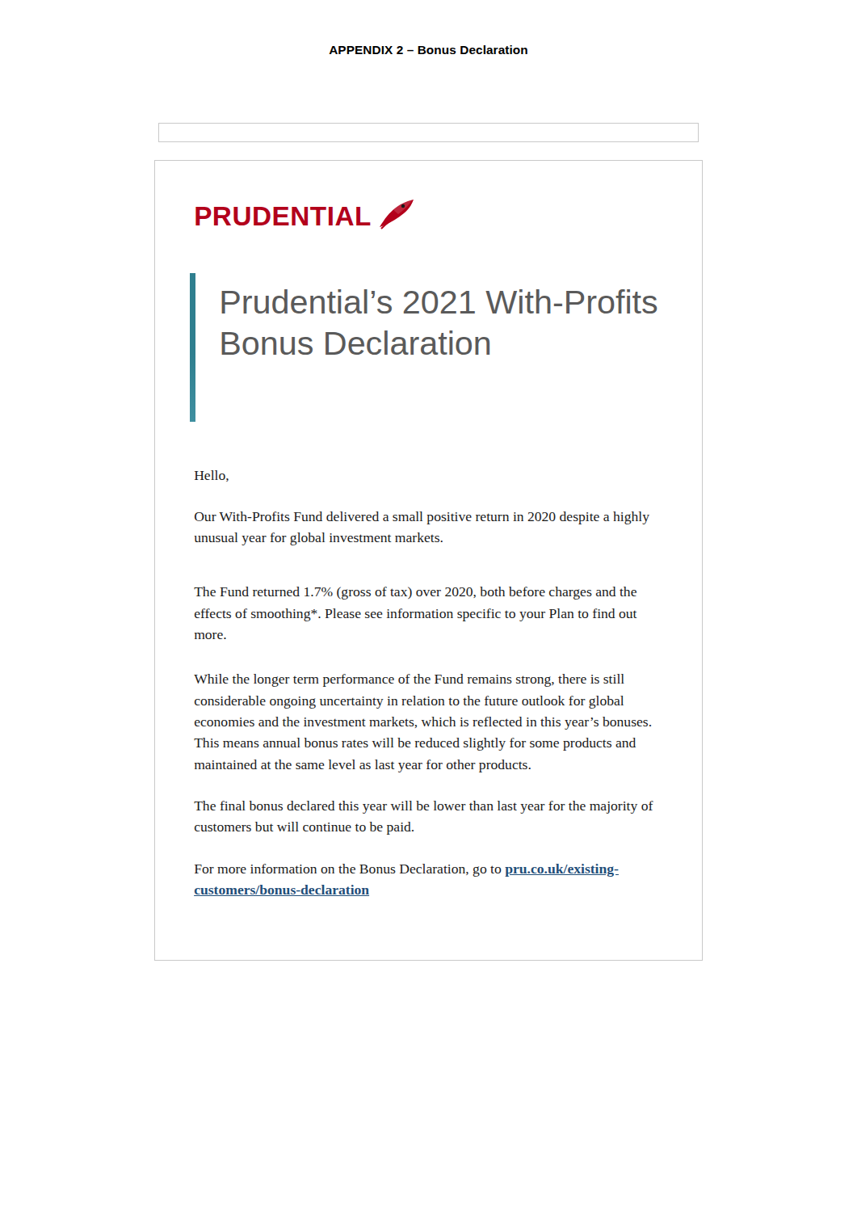APPENDIX 2 – Bonus Declaration
PRUDENTIAL
Prudential’s 2021 With-Profits Bonus Declaration
Hello,
Our With-Profits Fund delivered a small positive return in 2020 despite a highly unusual year for global investment markets.
The Fund returned 1.7% (gross of tax) over 2020, both before charges and the effects of smoothing*. Please see information specific to your Plan to find out more.
While the longer term performance of the Fund remains strong, there is still considerable ongoing uncertainty in relation to the future outlook for global economies and the investment markets, which is reflected in this year’s bonuses. This means annual bonus rates will be reduced slightly for some products and maintained at the same level as last year for other products.
The final bonus declared this year will be lower than last year for the majority of customers but will continue to be paid.
For more information on the Bonus Declaration, go to pru.co.uk/existing-customers/bonus-declaration